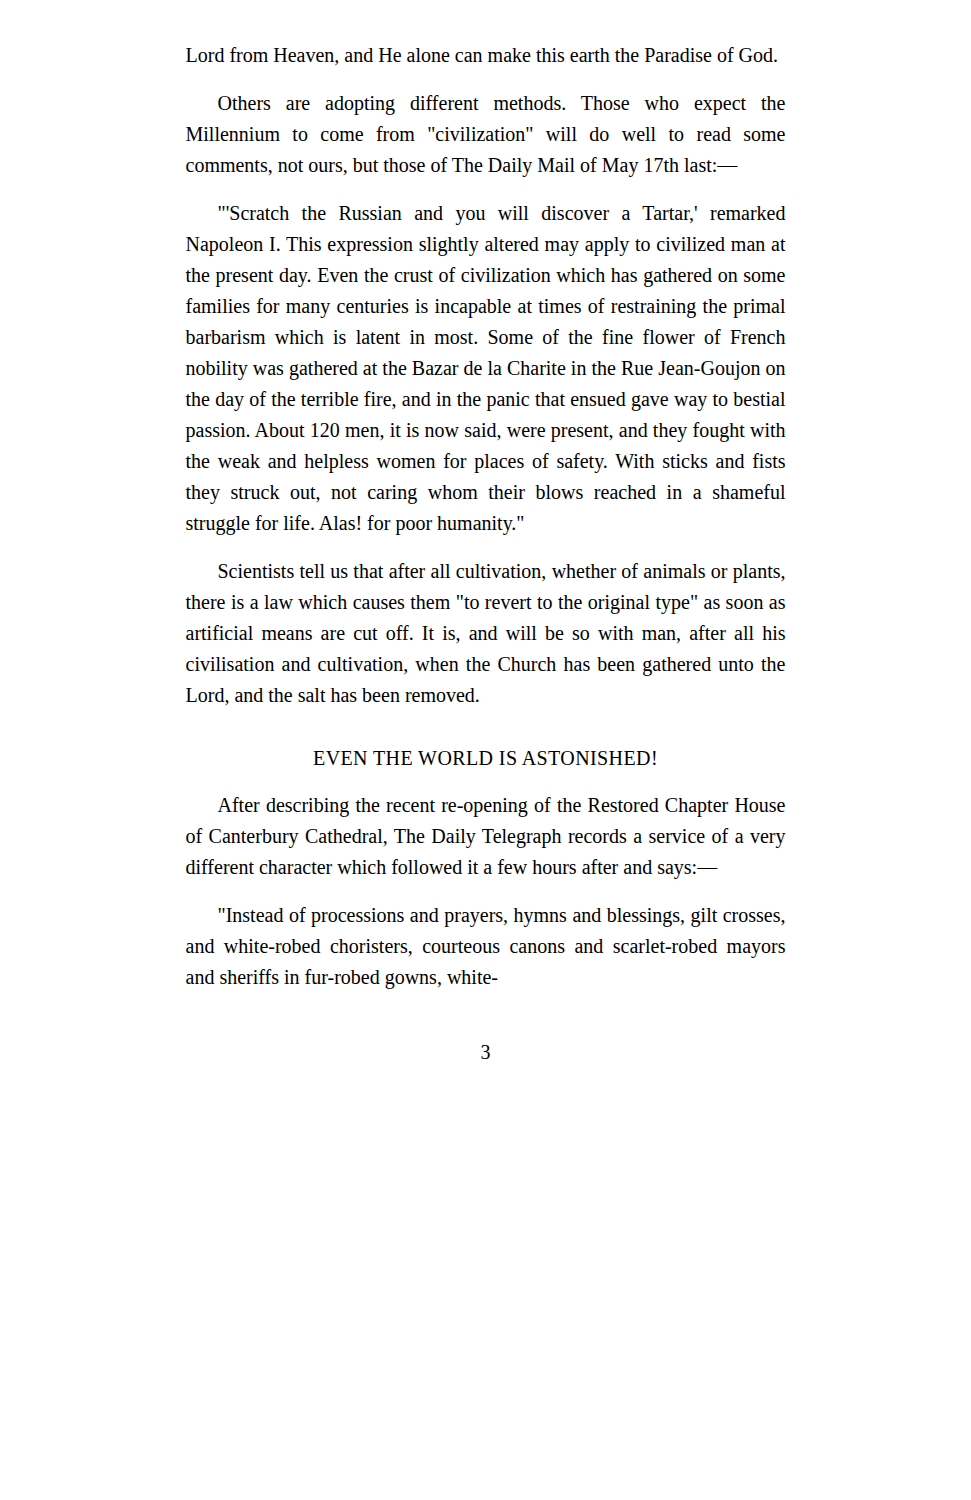Lord from Heaven, and He alone can make this earth the Paradise of God.
Others are adopting different methods. Those who expect the Millennium to come from "civilization" will do well to read some comments, not ours, but those of The Daily Mail of May 17th last:—
"'Scratch the Russian and you will discover a Tartar,' remarked Napoleon I. This expression slightly altered may apply to civilized man at the present day. Even the crust of civilization which has gathered on some families for many centuries is incapable at times of restraining the primal barbarism which is latent in most. Some of the fine flower of French nobility was gathered at the Bazar de la Charite in the Rue Jean-Goujon on the day of the terrible fire, and in the panic that ensued gave way to bestial passion. About 120 men, it is now said, were present, and they fought with the weak and helpless women for places of safety. With sticks and fists they struck out, not caring whom their blows reached in a shameful struggle for life. Alas! for poor humanity."
Scientists tell us that after all cultivation, whether of animals or plants, there is a law which causes them "to revert to the original type" as soon as artificial means are cut off. It is, and will be so with man, after all his civilisation and cultivation, when the Church has been gathered unto the Lord, and the salt has been removed.
Even the World is Astonished!
After describing the recent re-opening of the Restored Chapter House of Canterbury Cathedral, The Daily Telegraph records a service of a very different character which followed it a few hours after and says:—
"Instead of processions and prayers, hymns and blessings, gilt crosses, and white-robed choristers, courteous canons and scarlet-robed mayors and sheriffs in fur-robed gowns, white-
3